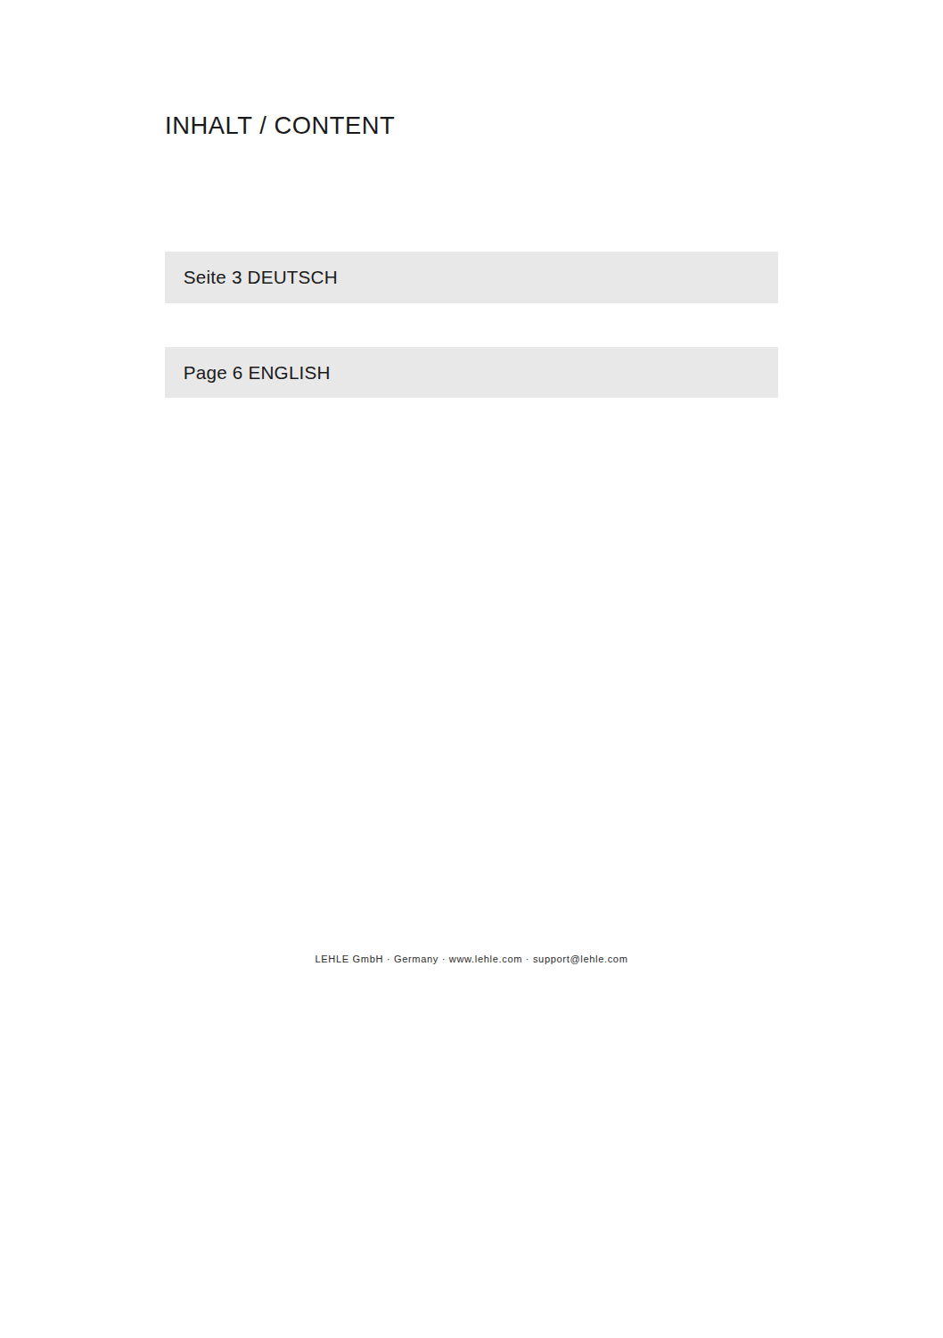INHALT / CONTENT
Seite 3 DEUTSCH
Page 6 ENGLISH
LEHLE GmbH · Germany · www.lehle.com · support@lehle.com